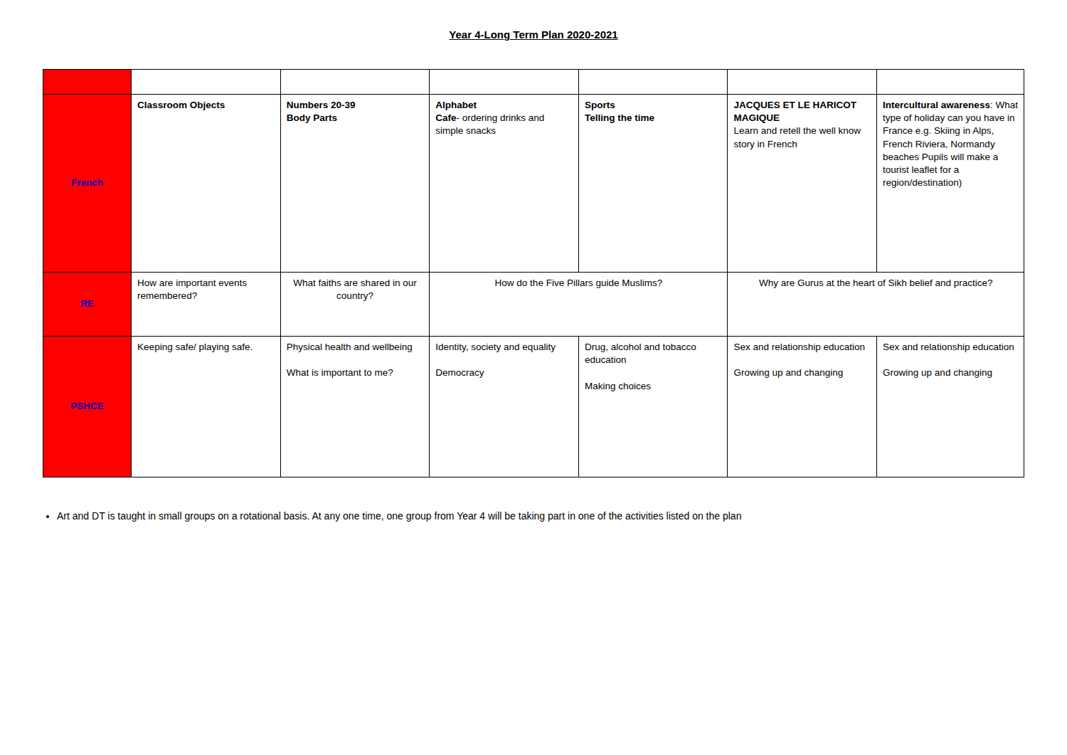Year 4-Long Term Plan 2020-2021
| French | Classroom Objects | Numbers 20-39 Body Parts | Alphabet Cafe - ordering drinks and simple snacks | Sports Telling the time | JACQUES ET LE HARICOT MAGIQUE Learn and retell the well know story in French | Intercultural awareness : What type of holiday can you have in France e.g. Skiing in Alps, French Riviera, Normandy beaches Pupils will make a tourist leaflet for a region/destination) |
| RE | How are important events remembered? | What faiths are shared in our country? | How do the Five Pillars guide Muslims? | Why are Gurus at the heart of Sikh belief and practice? |
| PSHCE | Keeping safe/ playing safe. | Physical health and wellbeing What is important to me? | Identity, society and equality Democracy | Drug, alcohol and tobacco education Making choices | Sex and relationship education Growing up and changing | Sex and relationship education Growing up and changing |
Art and DT is taught in small groups on a rotational basis. At any one time, one group from Year 4 will be taking part in one of the activities listed on the plan